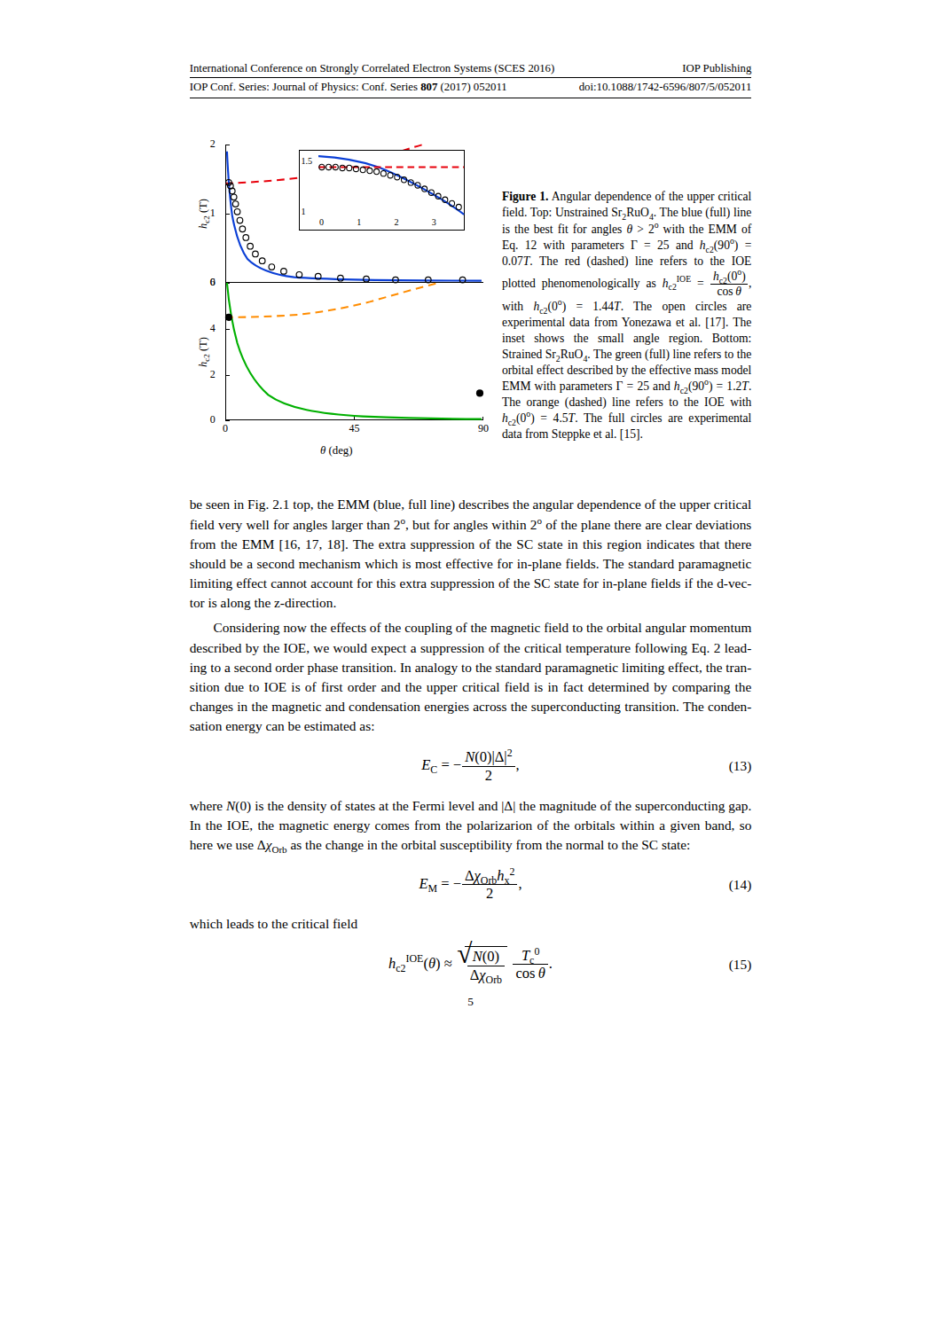International Conference on Strongly Correlated Electron Systems (SCES 2016) IOP Publishing
IOP Conf. Series: Journal of Physics: Conf. Series 807 (2017) 052011 doi:10.1088/1742-6596/807/5/052011
hc2 (T)
2
1
0
1.5
1
0
1
2
3
hc2 (T)
6
4
2
0
0
45
90
θ (deg)
Figure 1. Angular dependence of the upper critical field. Top: Unstrained Sr2RuO4. The blue (full) line is the best fit for angles θ > 2o with the EMM of Eq. 12 with parameters Γ = 25 and hc2(90o) = 0.07T. The red (dashed) line refers to the IOE plotted phenomenologically as hc2IOE = hc2(0o) cos θ, with hc2(0o) = 1.44T. The open circles are experimental data from Yonezawa et al. [17]. The inset shows the small angle region. Bottom: Strained Sr2RuO4. The green (full) line refers to the orbital effect described by the effective mass model EMM with parameters Γ = 25 and hc2(90o) = 1.2T. The orange (dashed) line refers to the IOE with hc2(0o) = 4.5T. The full circles are experimental data from Steppke et al. [15].
be seen in Fig. 2.1 top, the EMM (blue, full line) describes the angular dependence of the upper critical field very well for angles larger than 2o, but for angles within 2o of the plane there are clear deviations from the EMM [16, 17, 18]. The extra suppression of the SC state in this region indicates that there should be a second mechanism which is most effective for in-plane fields. The standard paramagnetic limiting effect cannot account for this extra suppression of the SC state for in-plane fields if the d-vector is along the z-direction.
Considering now the effects of the coupling of the magnetic field to the orbital angular momentum described by the IOE, we would expect a suppression of the critical temperature following Eq. 2 leading to a second order phase transition. In analogy to the standard paramagnetic limiting effect, the transition due to IOE is of first order and the upper critical field is in fact determined by comparing the changes in the magnetic and condensation energies across the superconducting transition. The condensation energy can be estimated as:
EC = −N(0)|Δ|22, (13)
where N(0) is the density of states at the Fermi level and |Δ| the magnitude of the superconducting gap. In the IOE, the magnetic energy comes from the polarizarion of the orbitals within a given band, so here we use ΔχOrb as the change in the orbital susceptibility from the normal to the SC state:
EM = −ΔχOrbhx22, (14)
which leads to the critical field
hc2IOE(θ) ≈ N(0) ΔχOrb Tc0 cos θ. (15)
5